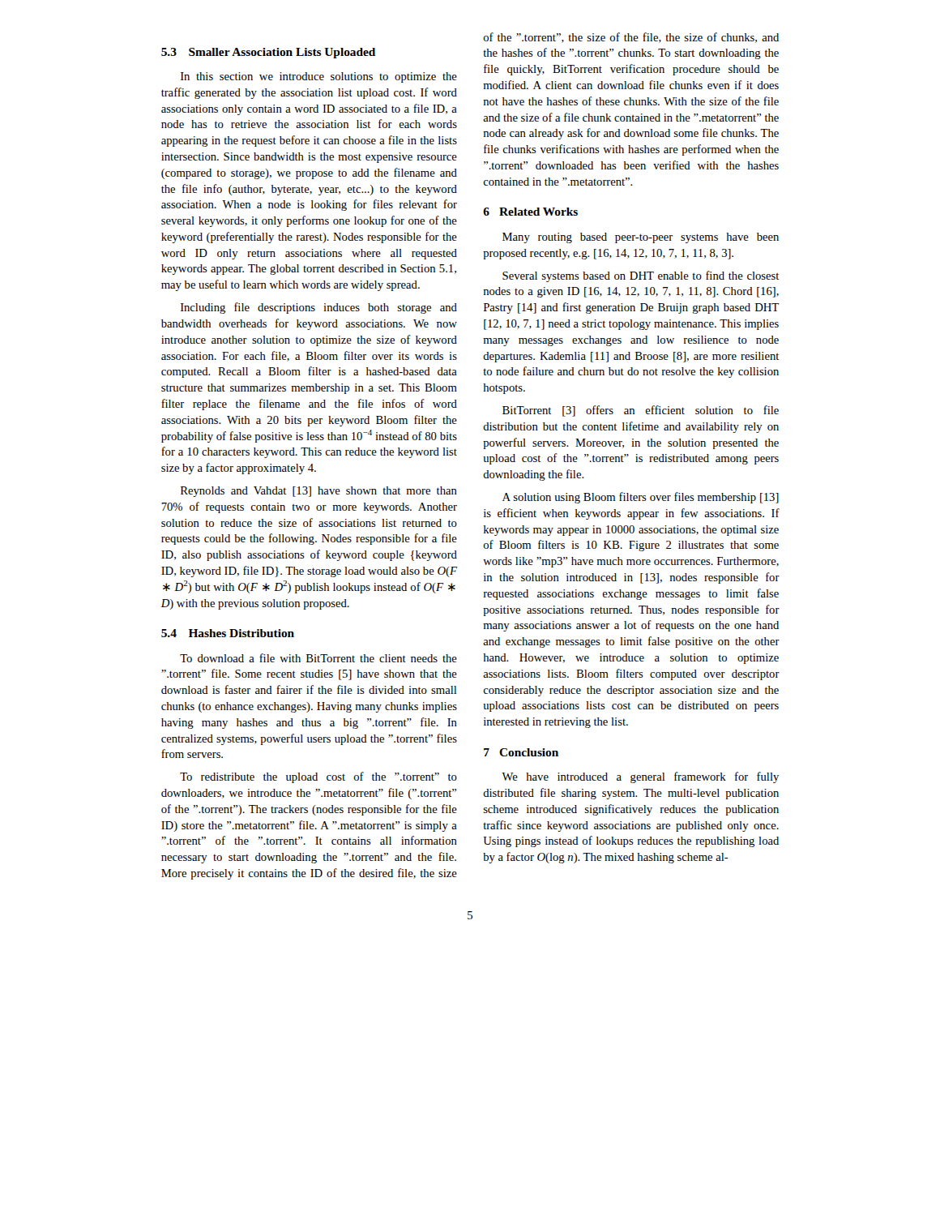5.3 Smaller Association Lists Uploaded
In this section we introduce solutions to optimize the traffic generated by the association list upload cost. If word associations only contain a word ID associated to a file ID, a node has to retrieve the association list for each words appearing in the request before it can choose a file in the lists intersection. Since bandwidth is the most expensive resource (compared to storage), we propose to add the filename and the file info (author, byterate, year, etc...) to the keyword association. When a node is looking for files relevant for several keywords, it only performs one lookup for one of the keyword (preferentially the rarest). Nodes responsible for the word ID only return associations where all requested keywords appear. The global torrent described in Section 5.1, may be useful to learn which words are widely spread.
Including file descriptions induces both storage and bandwidth overheads for keyword associations. We now introduce another solution to optimize the size of keyword association. For each file, a Bloom filter over its words is computed. Recall a Bloom filter is a hashed-based data structure that summarizes membership in a set. This Bloom filter replace the filename and the file infos of word associations. With a 20 bits per keyword Bloom filter the probability of false positive is less than 10−4 instead of 80 bits for a 10 characters keyword. This can reduce the keyword list size by a factor approximately 4.
Reynolds and Vahdat [13] have shown that more than 70% of requests contain two or more keywords. Another solution to reduce the size of associations list returned to requests could be the following. Nodes responsible for a file ID, also publish associations of keyword couple {keyword ID, keyword ID, file ID}. The storage load would also be O(F ∗ D2) but with O(F ∗ D2) publish lookups instead of O(F ∗ D) with the previous solution proposed.
5.4 Hashes Distribution
To download a file with BitTorrent the client needs the ”.torrent” file. Some recent studies [5] have shown that the download is faster and fairer if the file is divided into small chunks (to enhance exchanges). Having many chunks implies having many hashes and thus a big ”.torrent” file. In centralized systems, powerful users upload the ”.torrent” files from servers.
To redistribute the upload cost of the ”.torrent” to downloaders, we introduce the ”.metatorrent” file (”.torrent” of the ”.torrent”). The trackers (nodes responsible for the file ID) store the ”.metatorrent” file. A ”.metatorrent” is simply a ”.torrent” of the ”.torrent”. It contains all information necessary to start downloading the ”.torrent” and the file. More precisely it contains the ID of the desired file, the size of the ”.torrent”, the size of the file, the size of chunks, and the hashes of the ”.torrent” chunks. To start downloading the file quickly, BitTorrent verification procedure should be modified. A client can download file chunks even if it does not have the hashes of these chunks. With the size of the file and the size of a file chunk contained in the ”.metatorrent” the node can already ask for and download some file chunks. The file chunks verifications with hashes are performed when the ”.torrent” downloaded has been verified with the hashes contained in the ”.metatorrent”.
6 Related Works
Many routing based peer-to-peer systems have been proposed recently, e.g. [16, 14, 12, 10, 7, 1, 11, 8, 3].
Several systems based on DHT enable to find the closest nodes to a given ID [16, 14, 12, 10, 7, 1, 11, 8]. Chord [16], Pastry [14] and first generation De Bruijn graph based DHT [12, 10, 7, 1] need a strict topology maintenance. This implies many messages exchanges and low resilience to node departures. Kademlia [11] and Broose [8], are more resilient to node failure and churn but do not resolve the key collision hotspots.
BitTorrent [3] offers an efficient solution to file distribution but the content lifetime and availability rely on powerful servers. Moreover, in the solution presented the upload cost of the ”.torrent” is redistributed among peers downloading the file.
A solution using Bloom filters over files membership [13] is efficient when keywords appear in few associations. If keywords may appear in 10000 associations, the optimal size of Bloom filters is 10 KB. Figure 2 illustrates that some words like ”mp3” have much more occurrences. Furthermore, in the solution introduced in [13], nodes responsible for requested associations exchange messages to limit false positive associations returned. Thus, nodes responsible for many associations answer a lot of requests on the one hand and exchange messages to limit false positive on the other hand. However, we introduce a solution to optimize associations lists. Bloom filters computed over descriptor considerably reduce the descriptor association size and the upload associations lists cost can be distributed on peers interested in retrieving the list.
7 Conclusion
We have introduced a general framework for fully distributed file sharing system. The multi-level publication scheme introduced significatively reduces the publication traffic since keyword associations are published only once. Using pings instead of lookups reduces the republishing load by a factor O(log n). The mixed hashing scheme al-
5